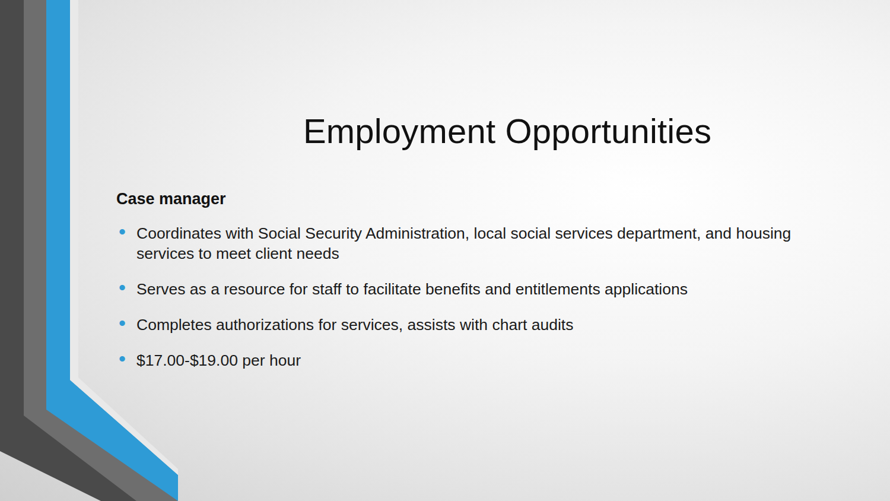Employment Opportunities
Case manager
Coordinates with Social Security Administration, local social services department, and housing services to meet client needs
Serves as a resource for staff to facilitate benefits and entitlements applications
Completes authorizations for services, assists with chart audits
$17.00-$19.00 per hour